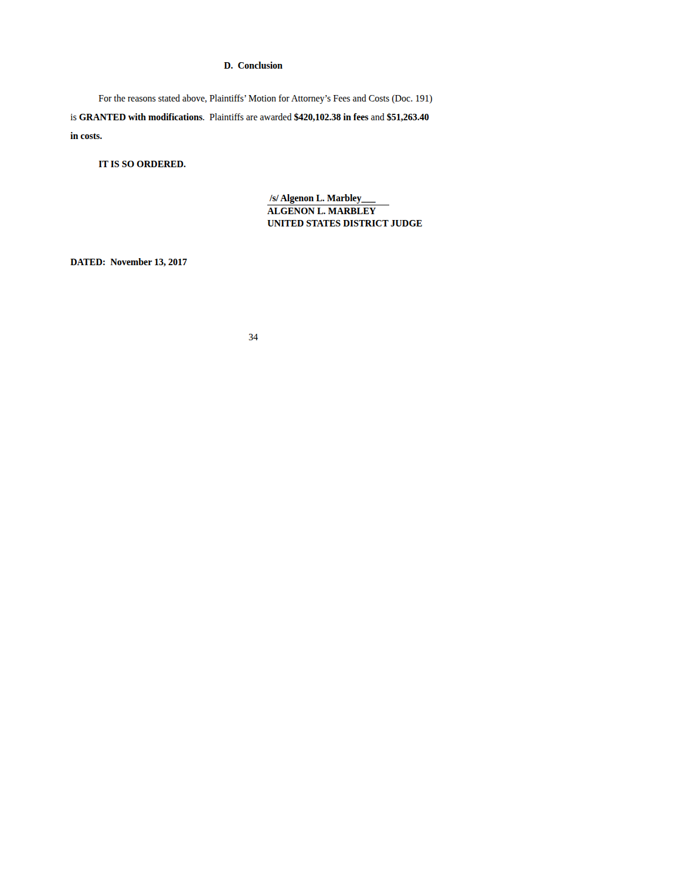D. Conclusion
For the reasons stated above, Plaintiffs’ Motion for Attorney’s Fees and Costs (Doc. 191) is GRANTED with modifications. Plaintiffs are awarded $420,102.38 in fees and $51,263.40 in costs.
IT IS SO ORDERED.
/s/ Algenon L. Marbley___
ALGENON L. MARBLEY
UNITED STATES DISTRICT JUDGE
DATED: November 13, 2017
34